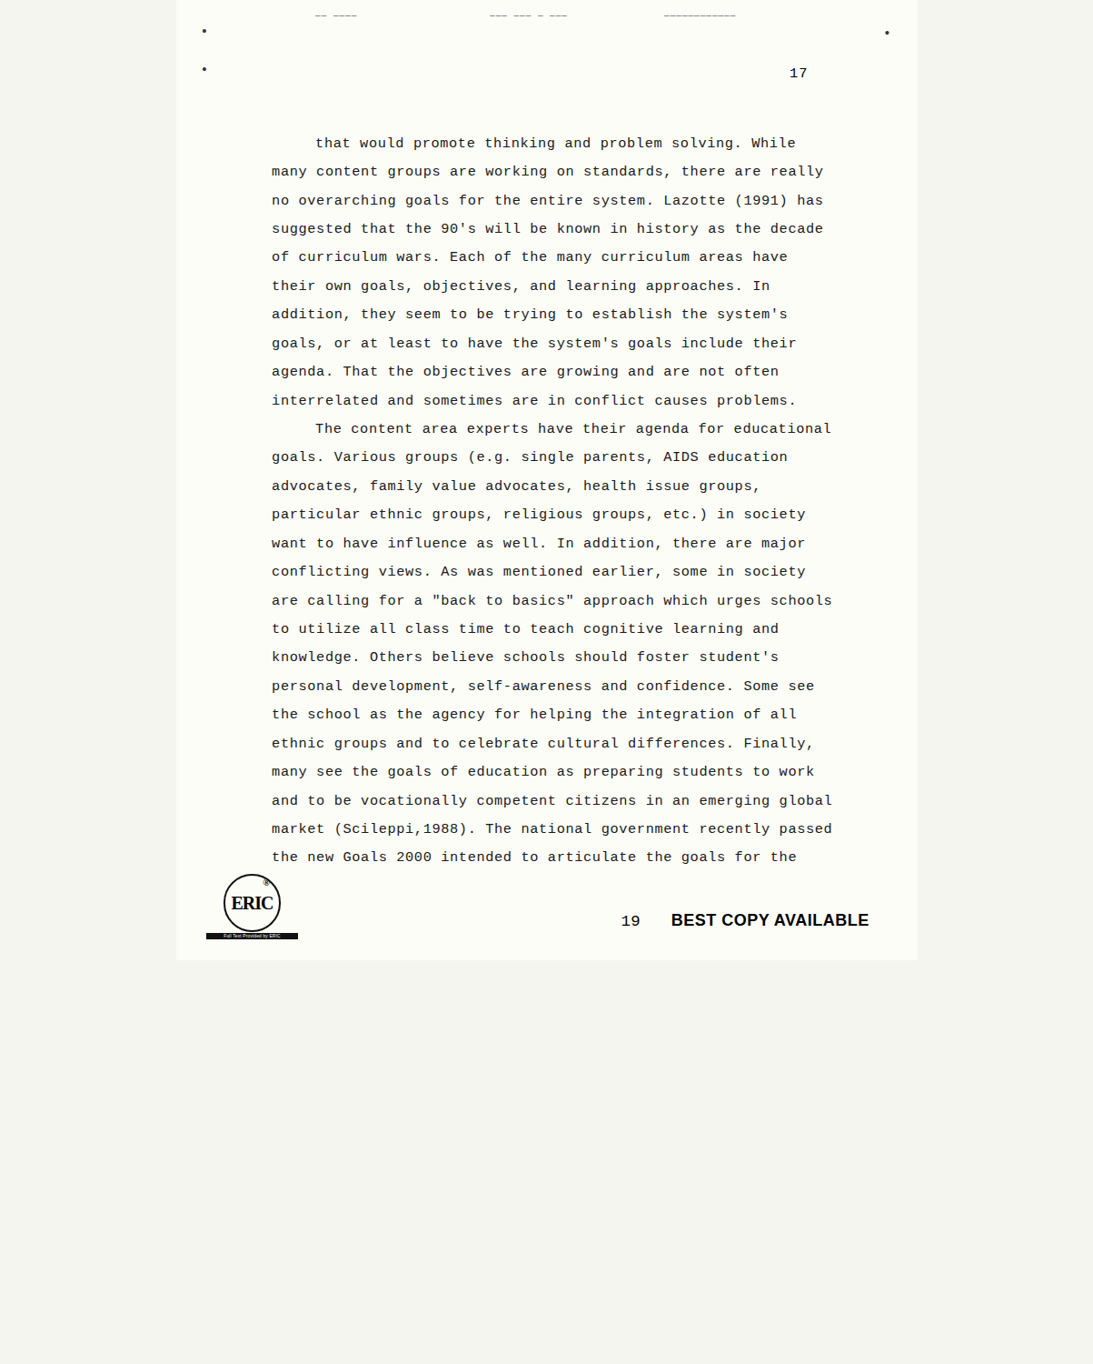—— ———— ——— ——— — ——— ————————————
•
•
•
17
that would promote thinking and problem solving. While many content groups are working on standards, there are really no overarching goals for the entire system. Lazotte (1991) has suggested that the 90's will be known in history as the decade of curriculum wars. Each of the many curriculum areas have their own goals, objectives, and learning approaches. In addition, they seem to be trying to establish the system's goals, or at least to have the system's goals include their agenda. That the objectives are growing and are not often interrelated and sometimes are in conflict causes problems.
The content area experts have their agenda for educational goals. Various groups (e.g. single parents, AIDS education advocates, family value advocates, health issue groups, particular ethnic groups, religious groups, etc.) in society want to have influence as well. In addition, there are major conflicting views. As was mentioned earlier, some in society are calling for a "back to basics" approach which urges schools to utilize all class time to teach cognitive learning and knowledge. Others believe schools should foster student's personal development, self-awareness and confidence. Some see the school as the agency for helping the integration of all ethnic groups and to celebrate cultural differences. Finally, many see the goals of education as preparing students to work and to be vocationally competent citizens in an emerging global market (Scileppi,1988). The national government recently passed the new Goals 2000 intended to articulate the goals for the
ERIC ®
Full Text Provided by ERIC
19 BEST COPY AVAILABLE